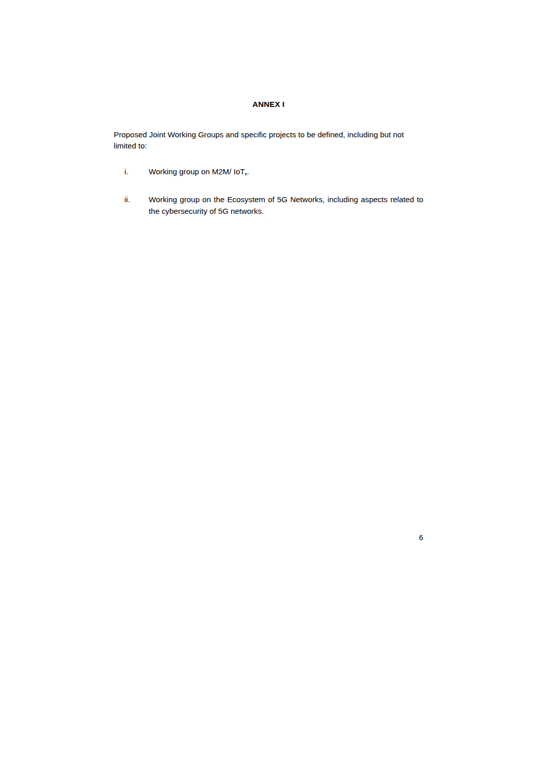ANNEX I
Proposed Joint Working Groups and specific projects to be defined, including but not limited to:
i. Working group on M2M/ IoT,.
ii. Working group on the Ecosystem of 5G Networks, including aspects related to the cybersecurity of 5G networks.
6